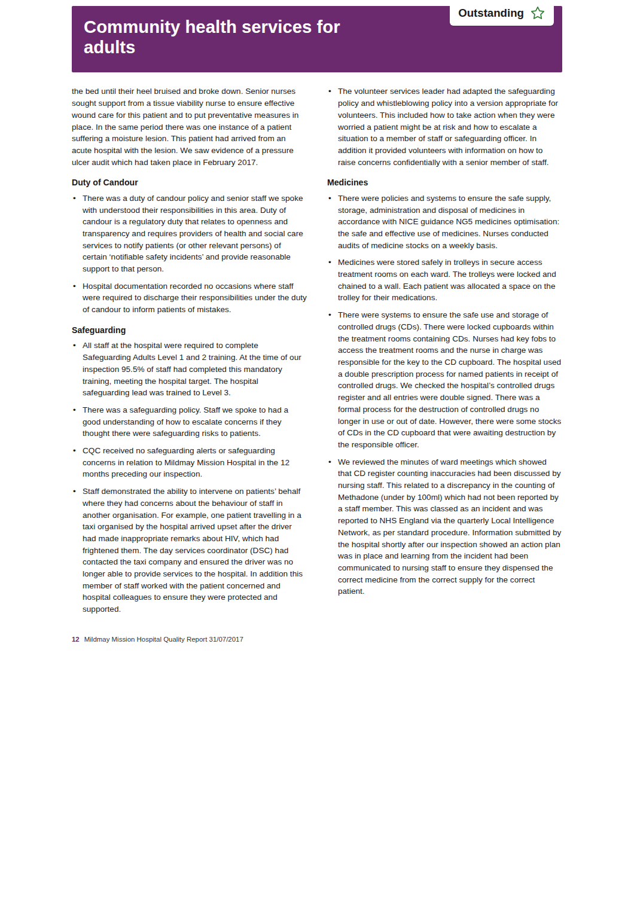Outstanding
Community health services for adults
the bed until their heel bruised and broke down. Senior nurses sought support from a tissue viability nurse to ensure effective wound care for this patient and to put preventative measures in place. In the same period there was one instance of a patient suffering a moisture lesion. This patient had arrived from an acute hospital with the lesion. We saw evidence of a pressure ulcer audit which had taken place in February 2017.
Duty of Candour
There was a duty of candour policy and senior staff we spoke with understood their responsibilities in this area. Duty of candour is a regulatory duty that relates to openness and transparency and requires providers of health and social care services to notify patients (or other relevant persons) of certain ‘notifiable safety incidents’ and provide reasonable support to that person.
Hospital documentation recorded no occasions where staff were required to discharge their responsibilities under the duty of candour to inform patients of mistakes.
Safeguarding
All staff at the hospital were required to complete Safeguarding Adults Level 1 and 2 training. At the time of our inspection 95.5% of staff had completed this mandatory training, meeting the hospital target. The hospital safeguarding lead was trained to Level 3.
There was a safeguarding policy. Staff we spoke to had a good understanding of how to escalate concerns if they thought there were safeguarding risks to patients.
CQC received no safeguarding alerts or safeguarding concerns in relation to Mildmay Mission Hospital in the 12 months preceding our inspection.
Staff demonstrated the ability to intervene on patients’ behalf where they had concerns about the behaviour of staff in another organisation. For example, one patient travelling in a taxi organised by the hospital arrived upset after the driver had made inappropriate remarks about HIV, which had frightened them. The day services coordinator (DSC) had contacted the taxi company and ensured the driver was no longer able to provide services to the hospital. In addition this member of staff worked with the patient concerned and hospital colleagues to ensure they were protected and supported.
The volunteer services leader had adapted the safeguarding policy and whistleblowing policy into a version appropriate for volunteers. This included how to take action when they were worried a patient might be at risk and how to escalate a situation to a member of staff or safeguarding officer. In addition it provided volunteers with information on how to raise concerns confidentially with a senior member of staff.
Medicines
There were policies and systems to ensure the safe supply, storage, administration and disposal of medicines in accordance with NICE guidance NG5 medicines optimisation: the safe and effective use of medicines. Nurses conducted audits of medicine stocks on a weekly basis.
Medicines were stored safely in trolleys in secure access treatment rooms on each ward. The trolleys were locked and chained to a wall. Each patient was allocated a space on the trolley for their medications.
There were systems to ensure the safe use and storage of controlled drugs (CDs). There were locked cupboards within the treatment rooms containing CDs. Nurses had key fobs to access the treatment rooms and the nurse in charge was responsible for the key to the CD cupboard. The hospital used a double prescription process for named patients in receipt of controlled drugs. We checked the hospital’s controlled drugs register and all entries were double signed. There was a formal process for the destruction of controlled drugs no longer in use or out of date. However, there were some stocks of CDs in the CD cupboard that were awaiting destruction by the responsible officer.
We reviewed the minutes of ward meetings which showed that CD register counting inaccuracies had been discussed by nursing staff. This related to a discrepancy in the counting of Methadone (under by 100ml) which had not been reported by a staff member. This was classed as an incident and was reported to NHS England via the quarterly Local Intelligence Network, as per standard procedure. Information submitted by the hospital shortly after our inspection showed an action plan was in place and learning from the incident had been communicated to nursing staff to ensure they dispensed the correct medicine from the correct supply for the correct patient.
12 Mildmay Mission Hospital Quality Report 31/07/2017